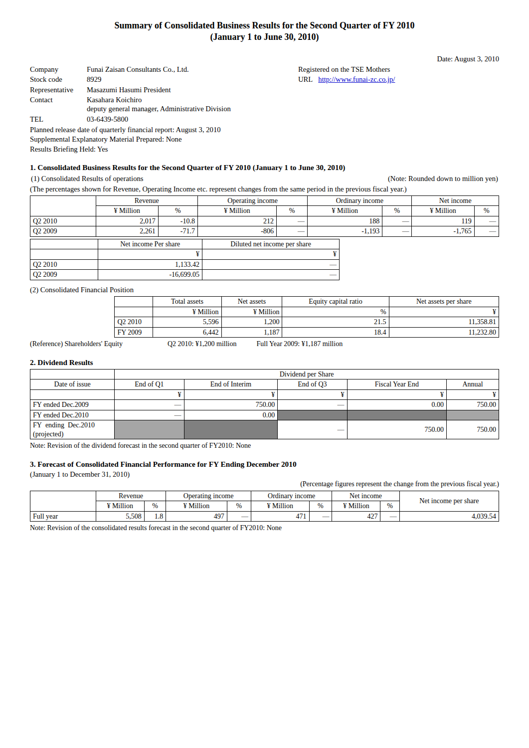Summary of Consolidated Business Results for the Second Quarter of FY 2010
(January 1 to June 30, 2010)
Date: August 3, 2010
| Company | Funai Zaisan Consultants Co., Ltd. | Registered on the TSE Mothers |
| Stock code | 8929 | URL http://www.funai-zc.co.jp/ |
| Representative | Masazumi Hasumi President | |
| Contact | Kasahara Koichiro deputy general manager, Administrative Division | |
| TEL | 03-6439-5800 | |
Planned release date of quarterly financial report: August 3, 2010
Supplemental Explanatory Material Prepared: None
Results Briefing Held: Yes
1. Consolidated Business Results for the Second Quarter of FY 2010 (January 1 to June 30, 2010)
| (1) Consolidated Results of operations | (Note: Rounded down to million yen) |
(The percentages shown for Revenue, Operating Income etc. represent changes from the same period in the previous fiscal year.)
| | Revenue | Operating income | Ordinary income | Net income |
| --- | --- | --- | --- | --- |
| ¥ Million | % | ¥ Million | % | ¥ Million | % | ¥ Million | % |
| Q2 2010 | 2,017 | -10.8 | 212 | — | 188 | — | 119 | — |
| Q2 2009 | 2,261 | -71.7 | -806 | — | -1,193 | — | -1,765 | — |
| | Net income Per share | Diluted net income per share |
| --- | --- | --- |
| | ¥ | ¥ |
| Q2 2010 | 1,133.42 | — |
| Q2 2009 | -16,699.05 | — |
(2) Consolidated Financial Position
| | Total assets | Net assets | Equity capital ratio | Net assets per share |
| --- | --- | --- | --- | --- |
| | ¥ Million | ¥ Million | % | ¥ |
| Q2 2010 | 5,596 | 1,200 | 21.5 | 11,358.81 |
| FY 2009 | 6,442 | 1,187 | 18.4 | 11,232.80 |
(Reference) Shareholders' Equity Q2 2010: ¥1,200 million Full Year 2009: ¥1,187 million
2. Dividend Results
| | Dividend per Share |
| --- | --- |
| Date of issue | End of Q1 | End of Interim | End of Q3 | Fiscal Year End | Annual |
| | ¥ | ¥ | ¥ | ¥ | ¥ |
| FY ended Dec.2009 | — | 750.00 | — | 0.00 | 750.00 |
| FY ended Dec.2010 | — | 0.00 | | | |
| FY ending Dec.2010 (projected) | | | — | 750.00 | 750.00 |
Note: Revision of the dividend forecast in the second quarter of FY2010: None
3. Forecast of Consolidated Financial Performance for FY Ending December 2010
(January 1 to December 31, 2010)
(Percentage figures represent the change from the previous fiscal year.)
| | Revenue | Operating income | Ordinary income | Net income | Net income per share |
| --- | --- | --- | --- | --- | --- |
| ¥ Million | % | ¥ Million | % | ¥ Million | % | ¥ Million | % |
| Full year | 5,508 | 1.8 | 497 | — | 471 | — | 427 | — | 4,039.54 |
Note: Revision of the consolidated results forecast in the second quarter of FY2010: None